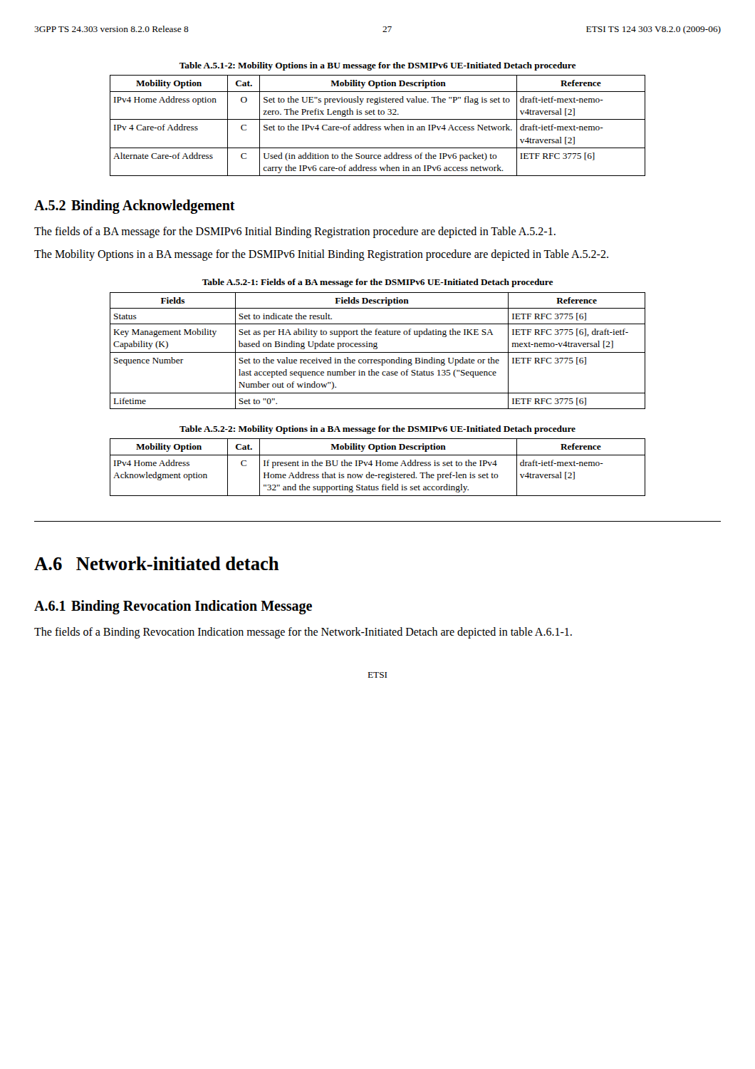3GPP TS 24.303 version 8.2.0 Release 8
27
ETSI TS 124 303 V8.2.0 (2009-06)
Table A.5.1-2: Mobility Options in a BU message for the DSMIPv6 UE-Initiated Detach procedure
| Mobility Option | Cat. | Mobility Option Description | Reference |
| --- | --- | --- | --- |
| IPv4 Home Address option | O | Set to the UE"s previously registered value. The "P" flag is set to zero. The Prefix Length is set to 32. | draft-ietf-mext-nemo-v4traversal [2] |
| IPv 4 Care-of Address | C | Set to the IPv4 Care-of address when in an IPv4 Access Network. | draft-ietf-mext-nemo-v4traversal [2] |
| Alternate Care-of Address | C | Used (in addition to the Source address of the IPv6 packet) to carry the IPv6 care-of address when in an IPv6 access network. | IETF RFC 3775 [6] |
A.5.2 Binding Acknowledgement
The fields of a BA message for the DSMIPv6 Initial Binding Registration procedure are depicted in Table A.5.2-1.
The Mobility Options in a BA message for the DSMIPv6 Initial Binding Registration procedure are depicted in Table A.5.2-2.
Table A.5.2-1: Fields of a BA message for the DSMIPv6 UE-Initiated Detach procedure
| Fields | Fields Description | Reference |
| --- | --- | --- |
| Status | Set to indicate the result. | IETF RFC 3775 [6] |
| Key Management Mobility Capability (K) | Set as per HA ability to support the feature of updating the IKE SA based on Binding Update processing | IETF RFC 3775 [6], draft-ietf-mext-nemo-v4traversal [2] |
| Sequence Number | Set to the value received in the corresponding Binding Update or the last accepted sequence number in the case of Status 135 ("Sequence Number out of window"). | IETF RFC 3775 [6] |
| Lifetime | Set to "0". | IETF RFC 3775 [6] |
Table A.5.2-2: Mobility Options in a BA message for the DSMIPv6 UE-Initiated Detach procedure
| Mobility Option | Cat. | Mobility Option Description | Reference |
| --- | --- | --- | --- |
| IPv4 Home Address Acknowledgment option | C | If present in the BU the IPv4 Home Address is set to the IPv4 Home Address that is now de-registered. The pref-len is set to "32" and the supporting Status field is set accordingly. | draft-ietf-mext-nemo-v4traversal [2] |
A.6 Network-initiated detach
A.6.1 Binding Revocation Indication Message
The fields of a Binding Revocation Indication message for the Network-Initiated Detach are depicted in table A.6.1-1.
ETSI